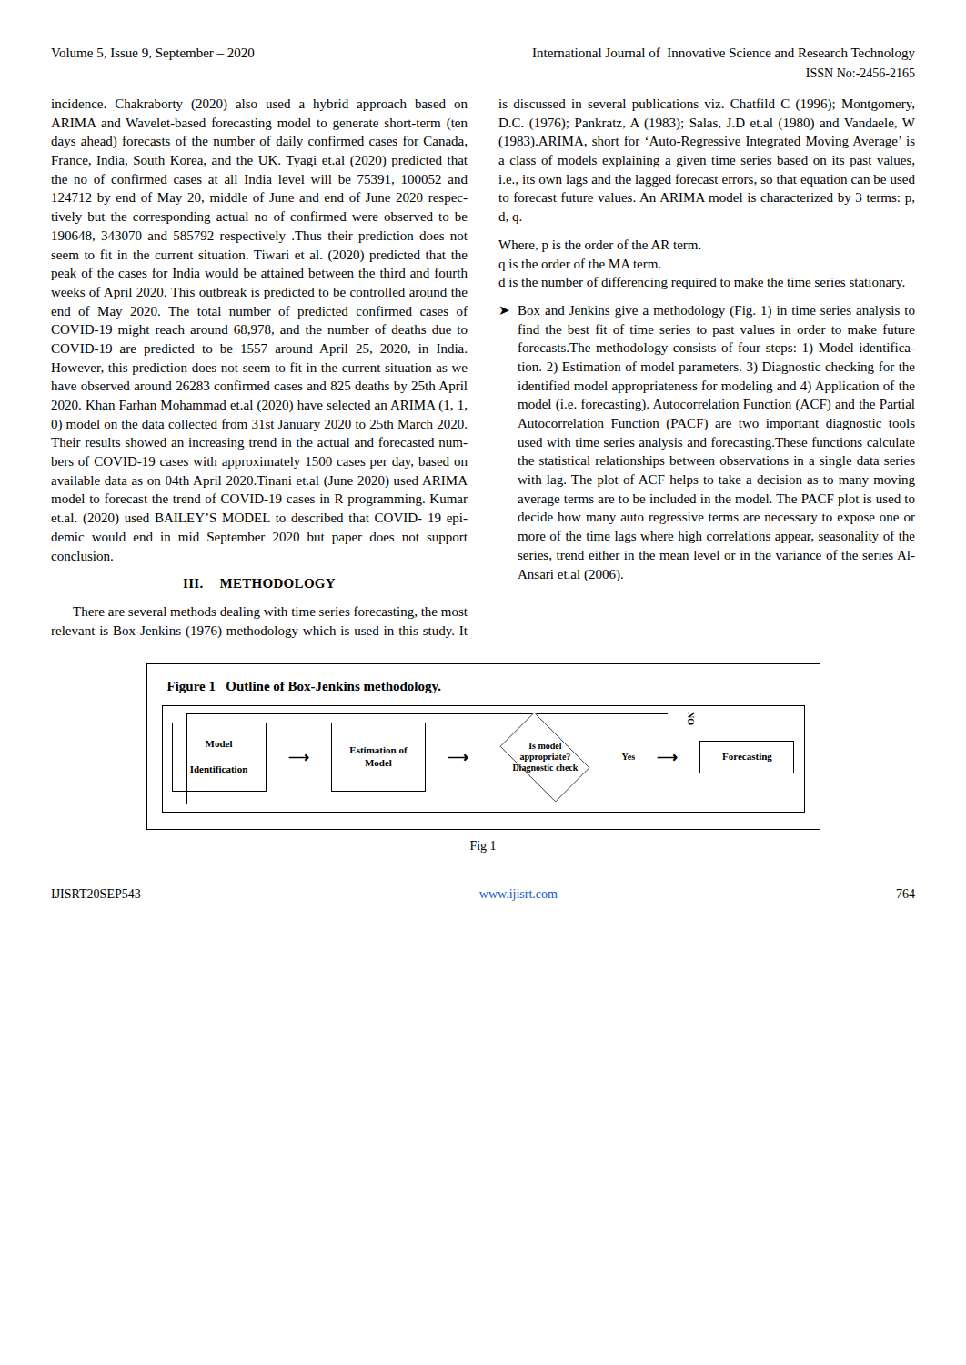Volume 5, Issue 9, September – 2020
International Journal of Innovative Science and Research Technology
ISSN No:-2456-2165
incidence. Chakraborty (2020) also used a hybrid approach based on ARIMA and Wavelet-based forecasting model to generate short-term (ten days ahead) forecasts of the number of daily confirmed cases for Canada, France, India, South Korea, and the UK. Tyagi et.al (2020) predicted that the no of confirmed cases at all India level will be 75391, 100052 and 124712 by end of May 20, middle of June and end of June 2020 respectively but the corresponding actual no of confirmed were observed to be 190648, 343070 and 585792 respectively .Thus their prediction does not seem to fit in the current situation. Tiwari et al. (2020) predicted that the peak of the cases for India would be attained between the third and fourth weeks of April 2020. This outbreak is predicted to be controlled around the end of May 2020. The total number of predicted confirmed cases of COVID-19 might reach around 68,978, and the number of deaths due to COVID-19 are predicted to be 1557 around April 25, 2020, in India. However, this prediction does not seem to fit in the current situation as we have observed around 26283 confirmed cases and 825 deaths by 25th April 2020. Khan Farhan Mohammad et.al (2020) have selected an ARIMA (1, 1, 0) model on the data collected from 31st January 2020 to 25th March 2020. Their results showed an increasing trend in the actual and forecasted numbers of COVID-19 cases with approximately 1500 cases per day, based on available data as on 04th April 2020.Tinani et.al (June 2020) used ARIMA model to forecast the trend of COVID-19 cases in R programming. Kumar et.al. (2020) used BAILEY’S MODEL to described that COVID- 19 epidemic would end in mid September 2020 but paper does not support conclusion.
III. METHODOLOGY
There are several methods dealing with time series forecasting, the most relevant is Box-Jenkins (1976) methodology which is used in this study. It is discussed in several publications viz. Chatfild C (1996); Montgomery, D.C. (1976); Pankratz, A (1983); Salas, J.D et.al (1980) and Vandaele, W (1983).ARIMA, short for ‘Auto-Regressive Integrated Moving Average’ is a class of models explaining a given time series based on its past values, i.e., its own lags and the lagged forecast errors, so that equation can be used to forecast future values. An ARIMA model is characterized by 3 terms: p, d, q.
Where, p is the order of the AR term.
q is the order of the MA term.
d is the number of differencing required to make the time series stationary.
➤
Box and Jenkins give a methodology (Fig. 1) in time series analysis to find the best fit of time series to past values in order to make future forecasts.The methodology consists of four steps: 1) Model identification. 2) Estimation of model parameters. 3) Diagnostic checking for the identified model appropriateness for modeling and 4) Application of the model (i.e. forecasting). Autocorrelation Function (ACF) and the Partial Autocorrelation Function (PACF) are two important diagnostic tools used with time series analysis and forecasting.These functions calculate the statistical relationships between observations in a single data series with lag. The plot of ACF helps to take a decision as to many moving average terms are to be included in the model. The PACF plot is used to decide how many auto regressive terms are necessary to expose one or more of the time lags where high correlations appear, seasonality of the series, trend either in the mean level or in the variance of the series Al-Ansari et.al (2006).
Figure 1 Outline of Box-Jenkins methodology.
NO
Model
Identification
⟶
Estimation of
Model
⟶
Is model
appropriate?
Diagnostic check
Yes
⟶
Forecasting
Fig 1
IJISRT20SEP543
www.ijisrt.com
764